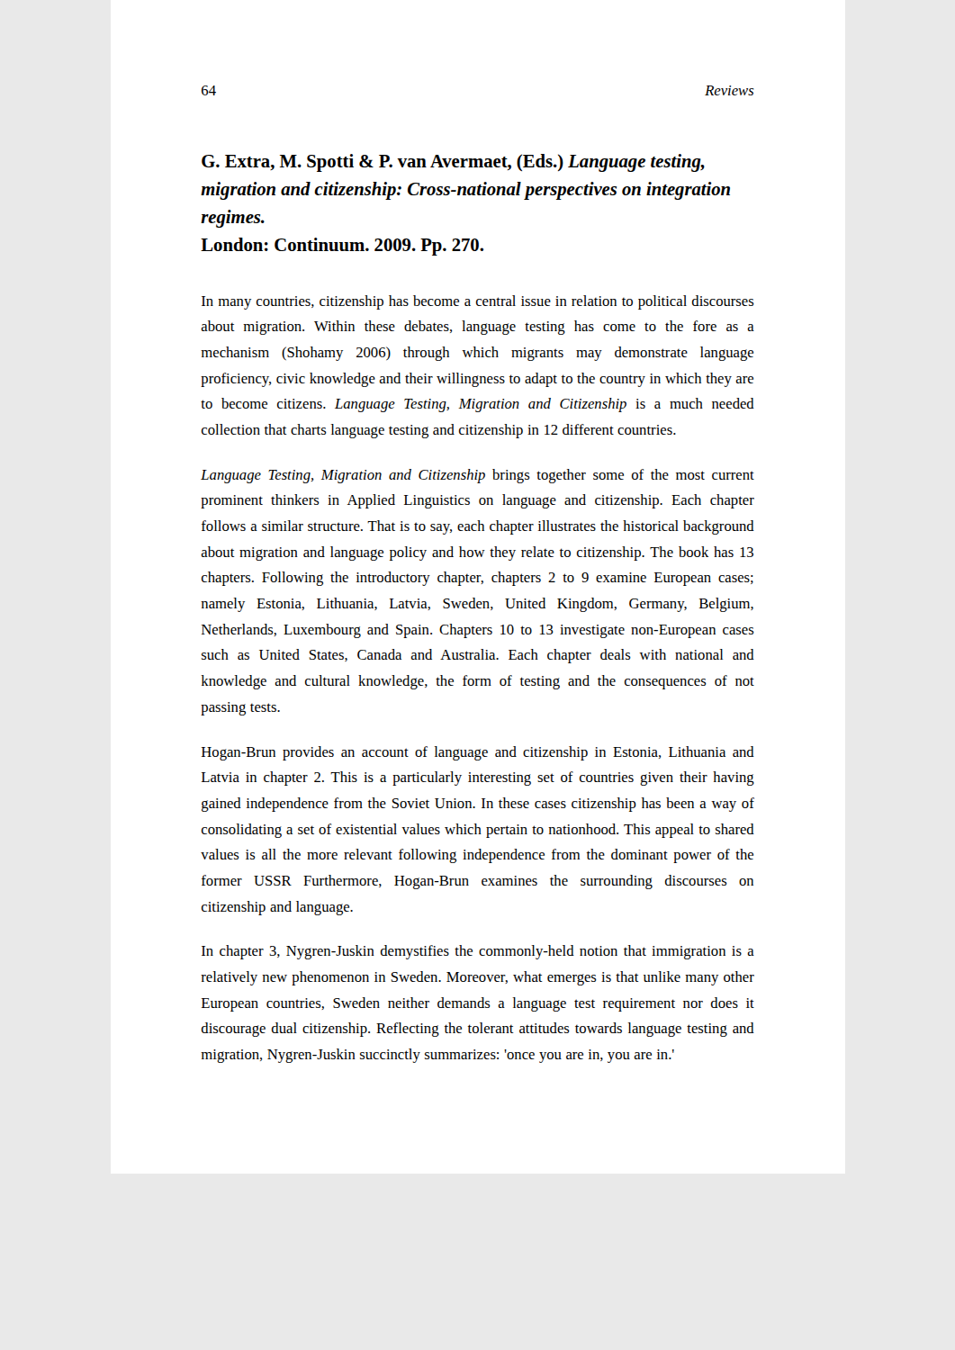64 Reviews
G. Extra, M. Spotti & P. van Avermaet, (Eds.) Language testing, migration and citizenship: Cross-national perspectives on integration regimes.
London: Continuum. 2009. Pp. 270.
In many countries, citizenship has become a central issue in relation to political discourses about migration. Within these debates, language testing has come to the fore as a mechanism (Shohamy 2006) through which migrants may demonstrate language proficiency, civic knowledge and their willingness to adapt to the country in which they are to become citizens. Language Testing, Migration and Citizenship is a much needed collection that charts language testing and citizenship in 12 different countries.
Language Testing, Migration and Citizenship brings together some of the most current prominent thinkers in Applied Linguistics on language and citizenship. Each chapter follows a similar structure. That is to say, each chapter illustrates the historical background about migration and language policy and how they relate to citizenship. The book has 13 chapters. Following the introductory chapter, chapters 2 to 9 examine European cases; namely Estonia, Lithuania, Latvia, Sweden, United Kingdom, Germany, Belgium, Netherlands, Luxembourg and Spain. Chapters 10 to 13 investigate non-European cases such as United States, Canada and Australia. Each chapter deals with national and knowledge and cultural knowledge, the form of testing and the consequences of not passing tests.
Hogan-Brun provides an account of language and citizenship in Estonia, Lithuania and Latvia in chapter 2. This is a particularly interesting set of countries given their having gained independence from the Soviet Union. In these cases citizenship has been a way of consolidating a set of existential values which pertain to nationhood. This appeal to shared values is all the more relevant following independence from the dominant power of the former USSR Furthermore, Hogan-Brun examines the surrounding discourses on citizenship and language.
In chapter 3, Nygren-Juskin demystifies the commonly-held notion that immigration is a relatively new phenomenon in Sweden. Moreover, what emerges is that unlike many other European countries, Sweden neither demands a language test requirement nor does it discourage dual citizenship. Reflecting the tolerant attitudes towards language testing and migration, Nygren-Juskin succinctly summarizes: 'once you are in, you are in.'